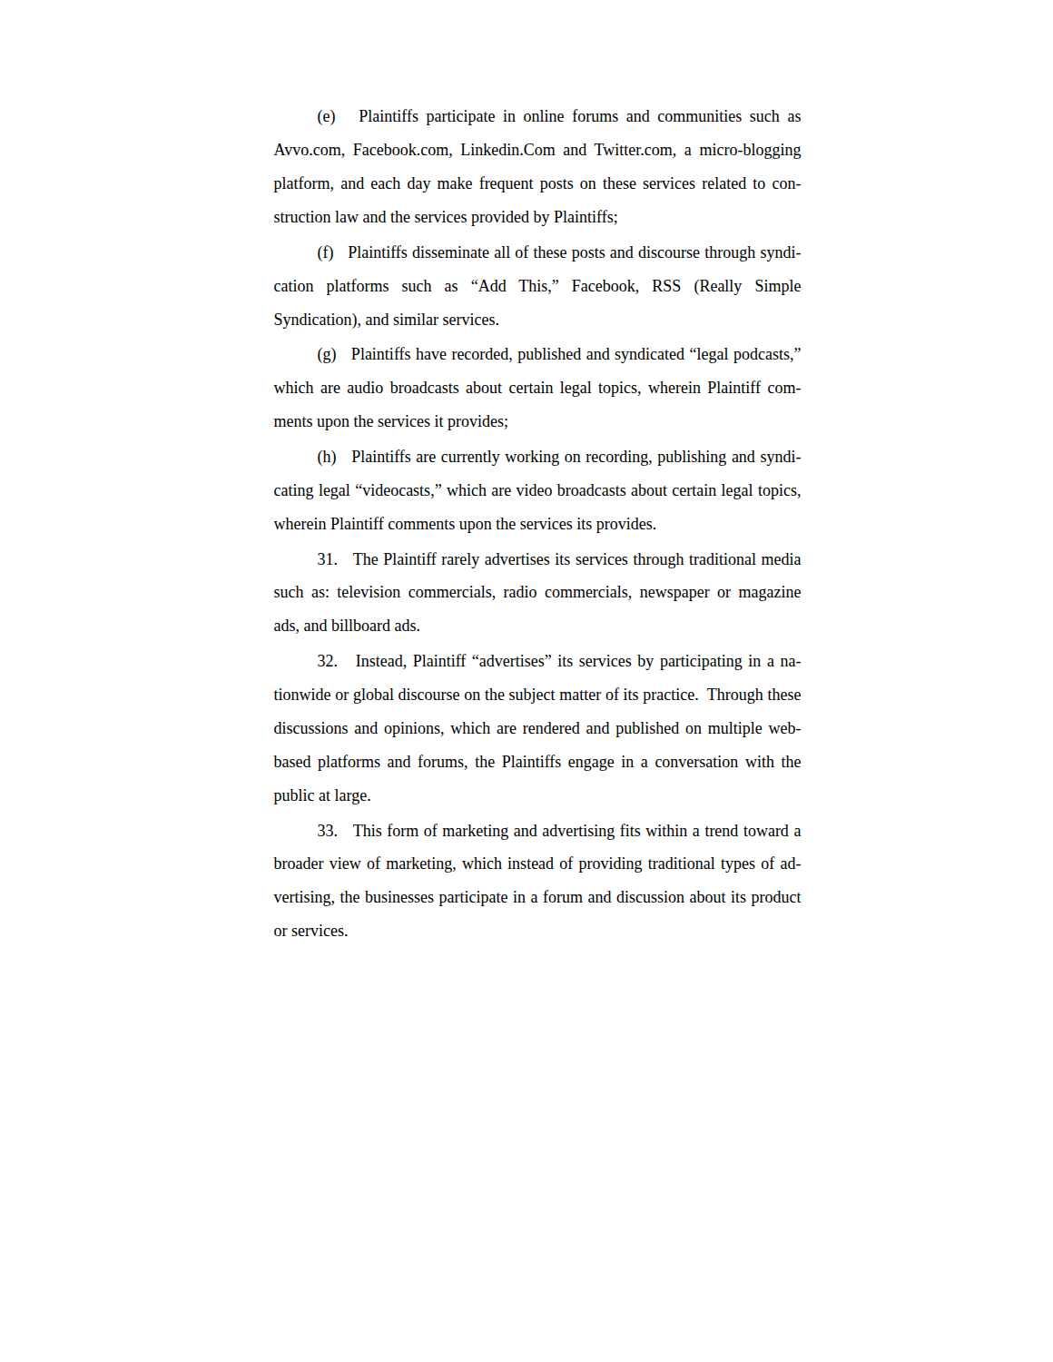(e) Plaintiffs participate in online forums and communities such as Avvo.com, Facebook.com, Linkedin.Com and Twitter.com, a micro-blogging platform, and each day make frequent posts on these services related to construction law and the services provided by Plaintiffs;
(f) Plaintiffs disseminate all of these posts and discourse through syndication platforms such as “Add This,” Facebook, RSS (Really Simple Syndication), and similar services.
(g) Plaintiffs have recorded, published and syndicated “legal podcasts,” which are audio broadcasts about certain legal topics, wherein Plaintiff comments upon the services it provides;
(h) Plaintiffs are currently working on recording, publishing and syndicating legal “videocasts,” which are video broadcasts about certain legal topics, wherein Plaintiff comments upon the services its provides.
31. The Plaintiff rarely advertises its services through traditional media such as: television commercials, radio commercials, newspaper or magazine ads, and billboard ads.
32. Instead, Plaintiff “advertises” its services by participating in a nationwide or global discourse on the subject matter of its practice. Through these discussions and opinions, which are rendered and published on multiple web-based platforms and forums, the Plaintiffs engage in a conversation with the public at large.
33. This form of marketing and advertising fits within a trend toward a broader view of marketing, which instead of providing traditional types of advertising, the businesses participate in a forum and discussion about its product or services.